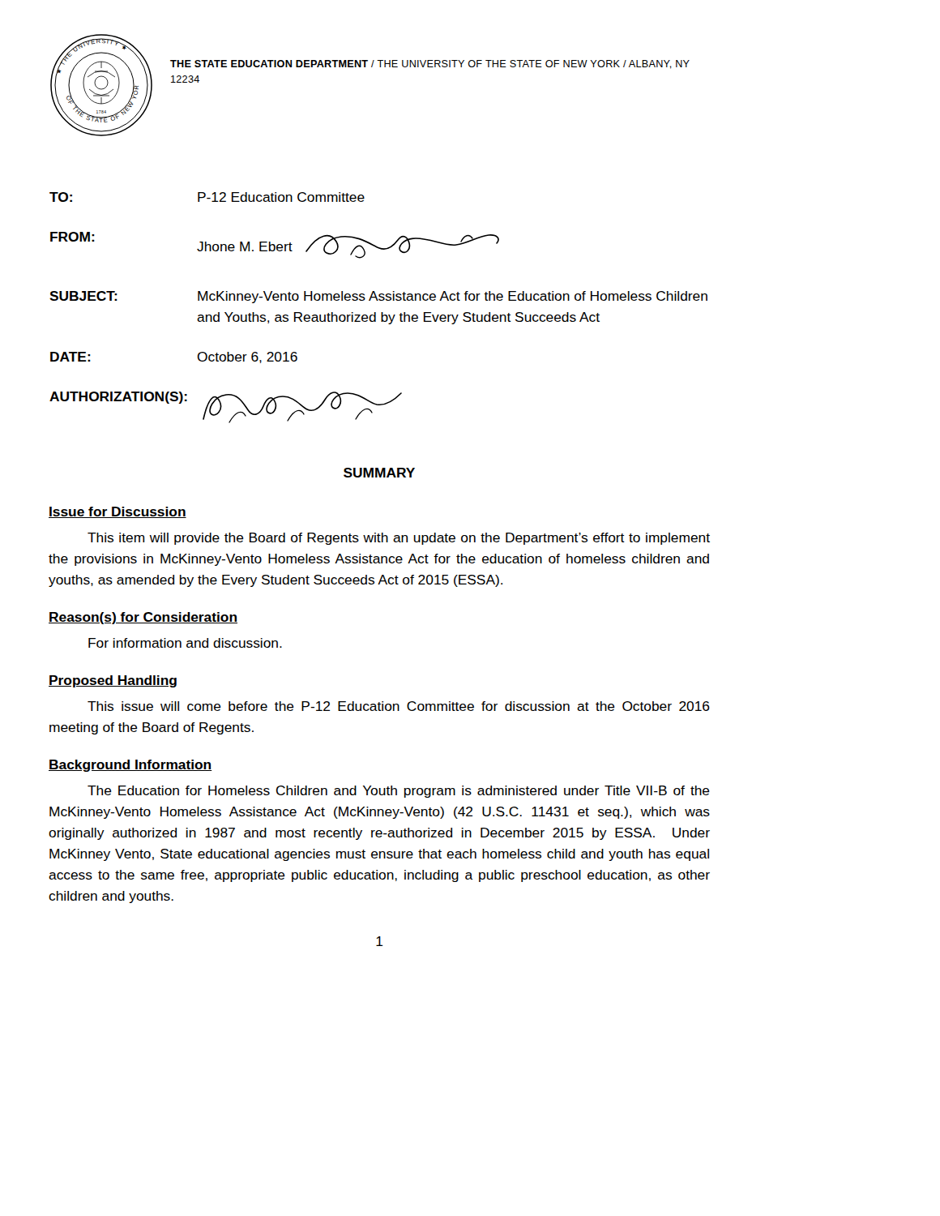★ THE UNIVERSITY ★ OF THE STATE OF NEW YORK 1784
THE STATE EDUCATION DEPARTMENT / THE UNIVERSITY OF THE STATE OF NEW YORK / ALBANY, NY 12234
| TO: | P-12 Education Committee |
| FROM: | Jhone M. Ebert |
| SUBJECT: | McKinney-Vento Homeless Assistance Act for the Education of Homeless Children and Youths, as Reauthorized by the Every Student Succeeds Act |
| DATE: | October 6, 2016 |
| AUTHORIZATION(S): | |
SUMMARY
Issue for Discussion
This item will provide the Board of Regents with an update on the Department’s effort to implement the provisions in McKinney-Vento Homeless Assistance Act for the education of homeless children and youths, as amended by the Every Student Succeeds Act of 2015 (ESSA).
Reason(s) for Consideration
For information and discussion.
Proposed Handling
This issue will come before the P-12 Education Committee for discussion at the October 2016 meeting of the Board of Regents.
Background Information
The Education for Homeless Children and Youth program is administered under Title VII-B of the McKinney-Vento Homeless Assistance Act (McKinney-Vento) (42 U.S.C. 11431 et seq.), which was originally authorized in 1987 and most recently re-authorized in December 2015 by ESSA. Under McKinney Vento, State educational agencies must ensure that each homeless child and youth has equal access to the same free, appropriate public education, including a public preschool education, as other children and youths.
1